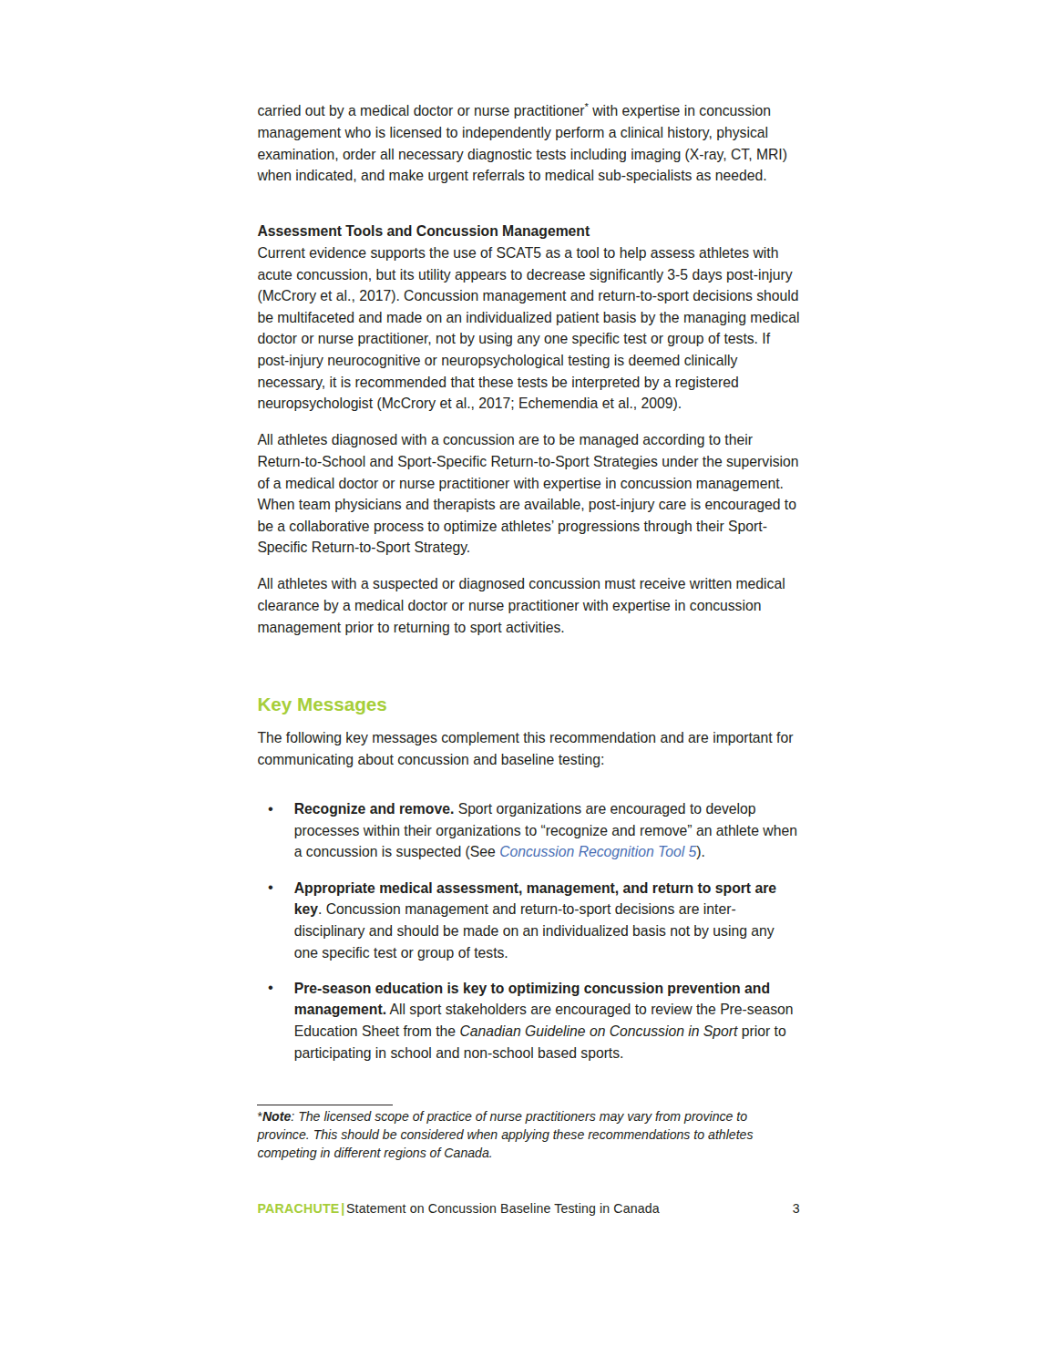carried out by a medical doctor or nurse practitioner* with expertise in concussion management who is licensed to independently perform a clinical history, physical examination, order all necessary diagnostic tests including imaging (X-ray, CT, MRI) when indicated, and make urgent referrals to medical sub-specialists as needed.
Assessment Tools and Concussion Management
Current evidence supports the use of SCAT5 as a tool to help assess athletes with acute concussion, but its utility appears to decrease significantly 3-5 days post-injury (McCrory et al., 2017). Concussion management and return-to-sport decisions should be multifaceted and made on an individualized patient basis by the managing medical doctor or nurse practitioner, not by using any one specific test or group of tests. If post-injury neurocognitive or neuropsychological testing is deemed clinically necessary, it is recommended that these tests be interpreted by a registered neuropsychologist (McCrory et al., 2017; Echemendia et al., 2009).
All athletes diagnosed with a concussion are to be managed according to their Return-to-School and Sport-Specific Return-to-Sport Strategies under the supervision of a medical doctor or nurse practitioner with expertise in concussion management. When team physicians and therapists are available, post-injury care is encouraged to be a collaborative process to optimize athletes’ progressions through their Sport-Specific Return-to-Sport Strategy.
All athletes with a suspected or diagnosed concussion must receive written medical clearance by a medical doctor or nurse practitioner with expertise in concussion management prior to returning to sport activities.
Key Messages
The following key messages complement this recommendation and are important for communicating about concussion and baseline testing:
Recognize and remove. Sport organizations are encouraged to develop processes within their organizations to “recognize and remove” an athlete when a concussion is suspected (See Concussion Recognition Tool 5).
Appropriate medical assessment, management, and return to sport are key. Concussion management and return-to-sport decisions are inter-disciplinary and should be made on an individualized basis not by using any one specific test or group of tests.
Pre-season education is key to optimizing concussion prevention and management. All sport stakeholders are encouraged to review the Pre-season Education Sheet from the Canadian Guideline on Concussion in Sport prior to participating in school and non-school based sports.
*Note: The licensed scope of practice of nurse practitioners may vary from province to province. This should be considered when applying these recommendations to athletes competing in different regions of Canada.
PARACHUTE|Statement on Concussion Baseline Testing in Canada
3